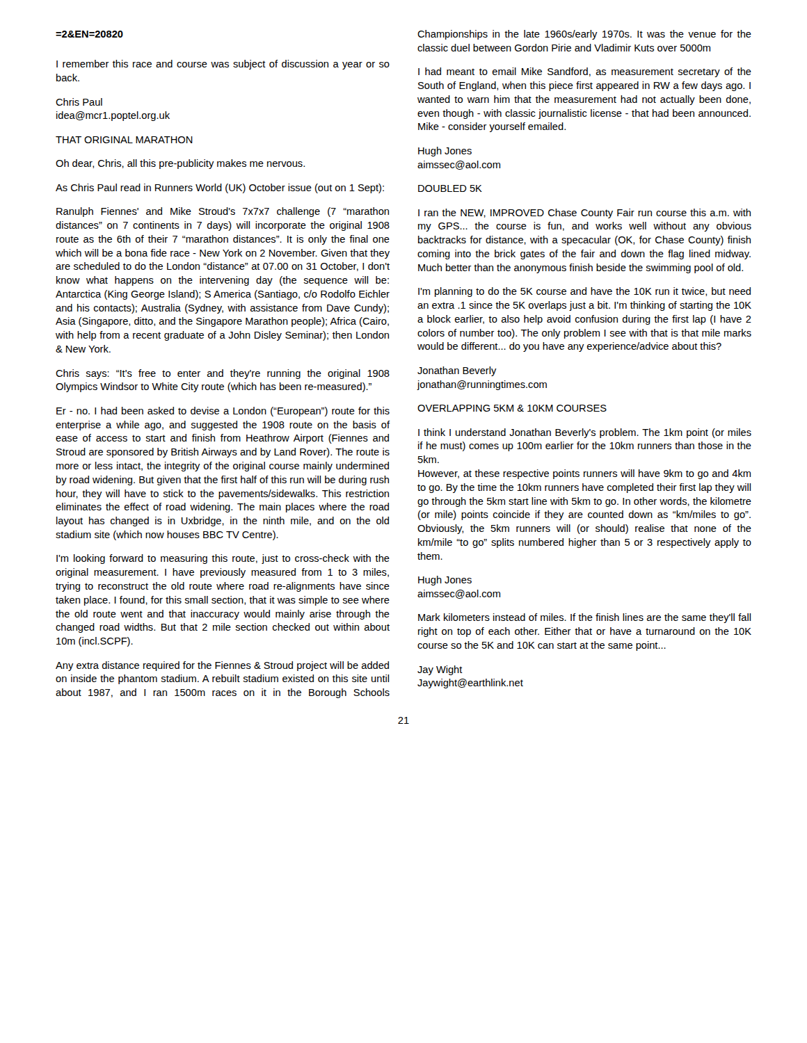=2&EN=20820
I remember this race and course was subject of discussion a year or so back.
Chris Paul idea@mcr1.poptel.org.uk
THAT ORIGINAL MARATHON
Oh dear, Chris, all this pre-publicity makes me nervous.
As Chris Paul read in Runners World (UK) October issue (out on 1 Sept):
Ranulph Fiennes' and Mike Stroud's 7x7x7 challenge (7 “marathon distances” on 7 continents in 7 days) will incorporate the original 1908 route as the 6th of their 7 “marathon distances”. It is only the final one which will be a bona fide race - New York on 2 November. Given that they are scheduled to do the London “distance” at 07.00 on 31 October, I don't know what happens on the intervening day (the sequence will be: Antarctica (King George Island); S America (Santiago, c/o Rodolfo Eichler and his contacts); Australia (Sydney, with assistance from Dave Cundy); Asia (Singapore, ditto, and the Singapore Marathon people); Africa (Cairo, with help from a recent graduate of a John Disley Seminar); then London & New York.
Chris says: “It's free to enter and they're running the original 1908 Olympics Windsor to White City route (which has been re-measured).”
Er - no. I had been asked to devise a London (“European”) route for this enterprise a while ago, and suggested the 1908 route on the basis of ease of access to start and finish from Heathrow Airport (Fiennes and Stroud are sponsored by British Airways and by Land Rover). The route is more or less intact, the integrity of the original course mainly undermined by road widening. But given that the first half of this run will be during rush hour, they will have to stick to the pavements/sidewalks. This restriction eliminates the effect of road widening. The main places where the road layout has changed is in Uxbridge, in the ninth mile, and on the old stadium site (which now houses BBC TV Centre).
I'm looking forward to measuring this route, just to cross-check with the original measurement. I have previously measured from 1 to 3 miles, trying to reconstruct the old route where road re-alignments have since taken place. I found, for this small section, that it was simple to see where the old route went and that inaccuracy would mainly arise through the changed road widths. But that 2 mile section checked out within about 10m (incl.SCPF).
Any extra distance required for the Fiennes & Stroud project will be added on inside the phantom stadium. A rebuilt stadium existed on this site until about 1987, and I ran 1500m races on it in the Borough Schools Championships in the late 1960s/early 1970s. It was the venue for the classic duel between Gordon Pirie and Vladimir Kuts over 5000m
I had meant to email Mike Sandford, as measurement secretary of the South of England, when this piece first appeared in RW a few days ago. I wanted to warn him that the measurement had not actually been done, even though - with classic journalistic license - that had been announced. Mike - consider yourself emailed.
Hugh Jones aimssec@aol.com
DOUBLED 5K
I ran the NEW, IMPROVED Chase County Fair run course this a.m. with my GPS... the course is fun, and works well without any obvious backtracks for distance, with a specacular (OK, for Chase County) finish coming into the brick gates of the fair and down the flag lined midway. Much better than the anonymous finish beside the swimming pool of old.
I'm planning to do the 5K course and have the 10K run it twice, but need an extra .1 since the 5K overlaps just a bit. I'm thinking of starting the 10K a block earlier, to also help avoid confusion during the first lap (I have 2 colors of number too). The only problem I see with that is that mile marks would be different... do you have any experience/advice about this?
Jonathan Beverly jonathan@runningtimes.com
OVERLAPPING 5KM & 10KM COURSES
I think I understand Jonathan Beverly's problem. The 1km point (or miles if he must) comes up 100m earlier for the 10km runners than those in the 5km.
However, at these respective points runners will have 9km to go and 4km to go. By the time the 10km runners have completed their first lap they will go through the 5km start line with 5km to go. In other words, the kilometre (or mile) points coincide if they are counted down as “km/miles to go”. Obviously, the 5km runners will (or should) realise that none of the km/mile “to go” splits numbered higher than 5 or 3 respectively apply to them.
Hugh Jones aimssec@aol.com
Mark kilometers instead of miles. If the finish lines are the same they'll fall right on top of each other. Either that or have a turnaround on the 10K course so the 5K and 10K can start at the same point...
Jay Wight Jaywight@earthlink.net
21